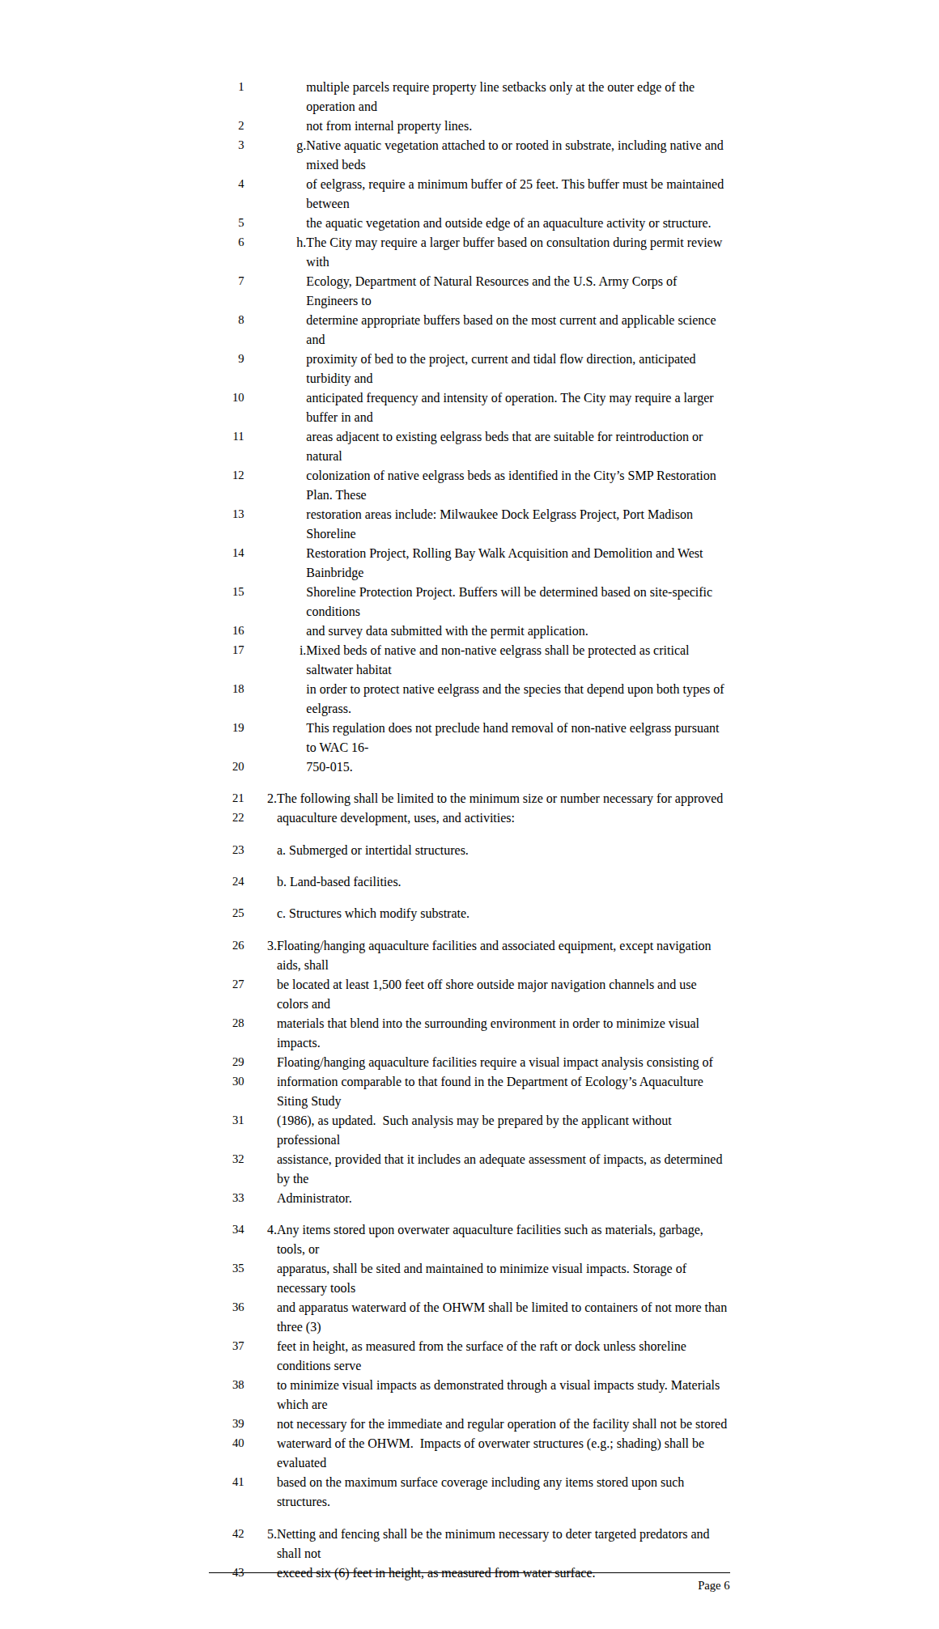| 1 | | | multiple parcels require property line setbacks only at the outer edge of the operation and |
| 2 | | | not from internal property lines. |
| 3 | | g. | Native aquatic vegetation attached to or rooted in substrate, including native and mixed beds |
| 4 | | | of eelgrass, require a minimum buffer of 25 feet. This buffer must be maintained between |
| 5 | | | the aquatic vegetation and outside edge of an aquaculture activity or structure. |
| 6 | | h. | The City may require a larger buffer based on consultation during permit review with |
| 7 | | | Ecology, Department of Natural Resources and the U.S. Army Corps of Engineers to |
| 8 | | | determine appropriate buffers based on the most current and applicable science and |
| 9 | | | proximity of bed to the project, current and tidal flow direction, anticipated turbidity and |
| 10 | | | anticipated frequency and intensity of operation. The City may require a larger buffer in and |
| 11 | | | areas adjacent to existing eelgrass beds that are suitable for reintroduction or natural |
| 12 | | | colonization of native eelgrass beds as identified in the City’s SMP Restoration Plan. These |
| 13 | | | restoration areas include: Milwaukee Dock Eelgrass Project, Port Madison Shoreline |
| 14 | | | Restoration Project, Rolling Bay Walk Acquisition and Demolition and West Bainbridge |
| 15 | | | Shoreline Protection Project. Buffers will be determined based on site-specific conditions |
| 16 | | | and survey data submitted with the permit application. |
| 17 | | i. | Mixed beds of native and non-native eelgrass shall be protected as critical saltwater habitat |
| 18 | | | in order to protect native eelgrass and the species that depend upon both types of eelgrass. |
| 19 | | | This regulation does not preclude hand removal of non-native eelgrass pursuant to WAC 16- |
| 20 | | | 750-015. |
| 21 | 2. | The following shall be limited to the minimum size or number necessary for approved |
| 22 | | aquaculture development, uses, and activities: |
| 23 | | a. Submerged or intertidal structures. |
| 24 | | b. Land-based facilities. |
| 25 | | c. Structures which modify substrate. |
| 26 | 3. | Floating/hanging aquaculture facilities and associated equipment, except navigation aids, shall |
| 27 | | be located at least 1,500 feet off shore outside major navigation channels and use colors and |
| 28 | | materials that blend into the surrounding environment in order to minimize visual impacts. |
| 29 | | Floating/hanging aquaculture facilities require a visual impact analysis consisting of |
| 30 | | information comparable to that found in the Department of Ecology’s Aquaculture Siting Study |
| 31 | | (1986), as updated. Such analysis may be prepared by the applicant without professional |
| 32 | | assistance, provided that it includes an adequate assessment of impacts, as determined by the |
| 33 | | Administrator. |
| 34 | 4. | Any items stored upon overwater aquaculture facilities such as materials, garbage, tools, or |
| 35 | | apparatus, shall be sited and maintained to minimize visual impacts. Storage of necessary tools |
| 36 | | and apparatus waterward of the OHWM shall be limited to containers of not more than three (3) |
| 37 | | feet in height, as measured from the surface of the raft or dock unless shoreline conditions serve |
| 38 | | to minimize visual impacts as demonstrated through a visual impacts study. Materials which are |
| 39 | | not necessary for the immediate and regular operation of the facility shall not be stored |
| 40 | | waterward of the OHWM. Impacts of overwater structures (e.g.; shading) shall be evaluated |
| 41 | | based on the maximum surface coverage including any items stored upon such structures. |
| 42 | 5. | Netting and fencing shall be the minimum necessary to deter targeted predators and shall not |
| 43 | | exceed six (6) feet in height, as measured from water surface. |
Page 6